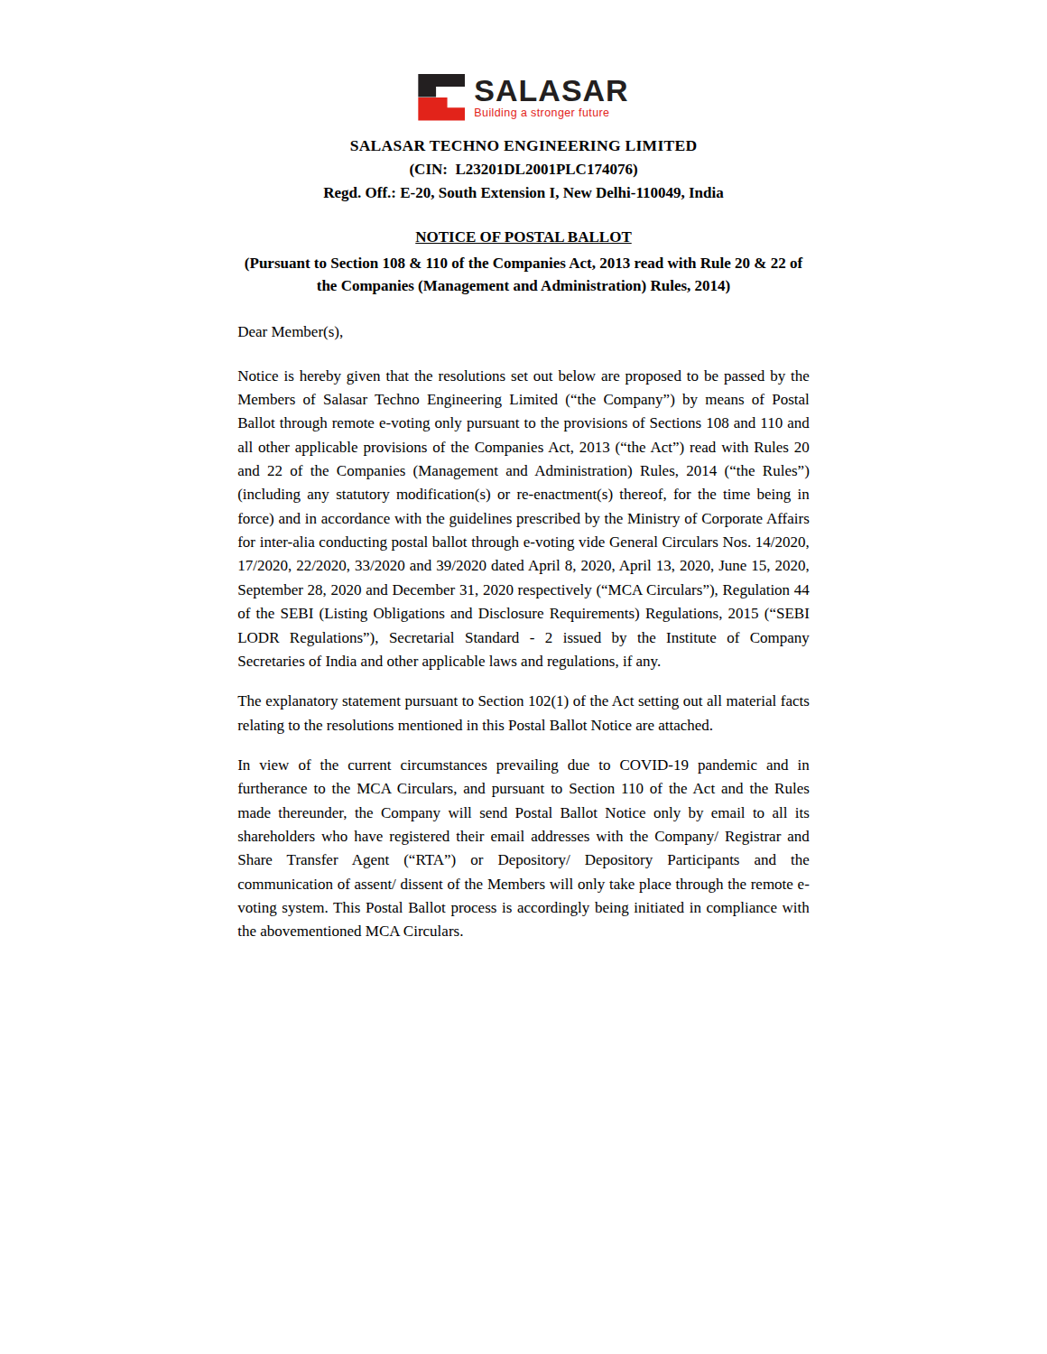SALASAR
Building a stronger future
SALASAR TECHNO ENGINEERING LIMITED
(CIN: L23201DL2001PLC174076)
Regd. Off.: E-20, South Extension I, New Delhi-110049, India
NOTICE OF POSTAL BALLOT
(Pursuant to Section 108 & 110 of the Companies Act, 2013 read with Rule 20 & 22 of the Companies (Management and Administration) Rules, 2014)
Dear Member(s),
Notice is hereby given that the resolutions set out below are proposed to be passed by the Members of Salasar Techno Engineering Limited (“the Company”) by means of Postal Ballot through remote e-voting only pursuant to the provisions of Sections 108 and 110 and all other applicable provisions of the Companies Act, 2013 (“the Act”) read with Rules 20 and 22 of the Companies (Management and Administration) Rules, 2014 (“the Rules”) (including any statutory modification(s) or re-enactment(s) thereof, for the time being in force) and in accordance with the guidelines prescribed by the Ministry of Corporate Affairs for inter-alia conducting postal ballot through e-voting vide General Circulars Nos. 14/2020, 17/2020, 22/2020, 33/2020 and 39/2020 dated April 8, 2020, April 13, 2020, June 15, 2020, September 28, 2020 and December 31, 2020 respectively (“MCA Circulars”), Regulation 44 of the SEBI (Listing Obligations and Disclosure Requirements) Regulations, 2015 (“SEBI LODR Regulations”), Secretarial Standard - 2 issued by the Institute of Company Secretaries of India and other applicable laws and regulations, if any.
The explanatory statement pursuant to Section 102(1) of the Act setting out all material facts relating to the resolutions mentioned in this Postal Ballot Notice are attached.
In view of the current circumstances prevailing due to COVID-19 pandemic and in furtherance to the MCA Circulars, and pursuant to Section 110 of the Act and the Rules made thereunder, the Company will send Postal Ballot Notice only by email to all its shareholders who have registered their email addresses with the Company/ Registrar and Share Transfer Agent (“RTA”) or Depository/ Depository Participants and the communication of assent/ dissent of the Members will only take place through the remote e-voting system. This Postal Ballot process is accordingly being initiated in compliance with the abovementioned MCA Circulars.